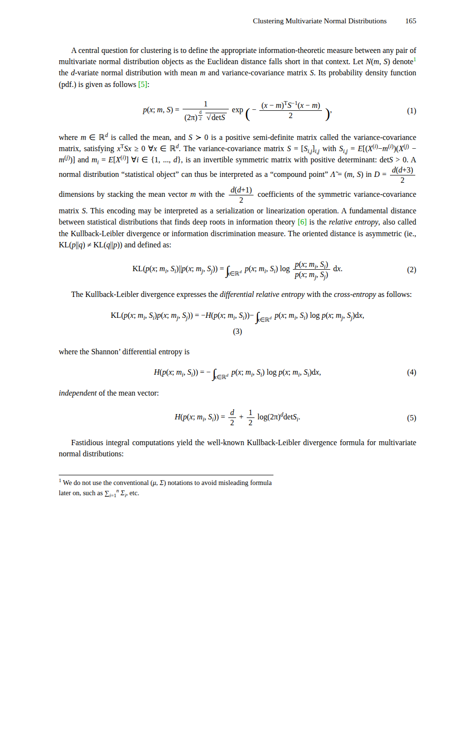Clustering Multivariate Normal Distributions 165
A central question for clustering is to define the appropriate information-theoretic measure between any pair of multivariate normal distribution objects as the Euclidean distance falls short in that context. Let N(m, S) denote1 the d-variate normal distribution with mean m and variance-covariance matrix S. Its probability density function (pdf.) is given as follows [5]:
p(x; m, S) = 1 (2π)d 2 √detS exp ( − (x − m)TS−1(x − m) 2 ), (1)
where m ∈ ℝd is called the mean, and S ≻ 0 is a positive semi-definite matrix called the variance-covariance matrix, satisfying xTSx ≥ 0 ∀x ∈ ℝd. The variance-covariance matrix S = [Si,j]i,j with Si,j = E[(X(i)−m(i))(X(j) − m(j))] and mi = E[X(i)] ∀i ∈ {1, ..., d}, is an invertible symmetric matrix with positive determinant: detS > 0. A normal distribution “statistical object” can thus be interpreted as a “compound point” Λ̃ = (m, S) in D = d(d+3) 2 dimensions by stacking the mean vector m with the d(d+1) 2 coefficients of the symmetric variance-covariance matrix S. This encoding may be interpreted as a serialization or linearization operation. A fundamental distance between statistical distributions that finds deep roots in information theory [6] is the relative entropy, also called the Kullback-Leibler divergence or information discrimination measure. The oriented distance is asymmetric (ie., KL(p||q) ≠ KL(q||p)) and defined as:
KL(p(x; mi, Si)||p(x; mj, Sj)) = ∫x∈ℝd p(x; mi, Si) log p(x; mi, Si) p(x; mj, Sj) dx. (2)
The Kullback-Leibler divergence expresses the differential relative entropy with the cross-entropy as follows:
KL(p(x; mi, Si)p(x; mj, Sj)) = −H(p(x; mi, Si))− ∫x∈ℝd p(x; mi, Si) log p(x; mj, Sj)dx,
(3)
where the Shannon’ differential entropy is
H(p(x; mi, Si)) = − ∫x∈ℝd p(x; mi, Si) log p(x; mi, Si)dx, (4)
independent of the mean vector:
H(p(x; mi, Si)) = d 2 + 12 log(2π)ddetSi. (5)
Fastidious integral computations yield the well-known Kullback-Leibler divergence formula for multivariate normal distributions:
1 We do not use the conventional (μ, Σ) notations to avoid misleading formula later on, such as ∑i=1n Σi, etc.